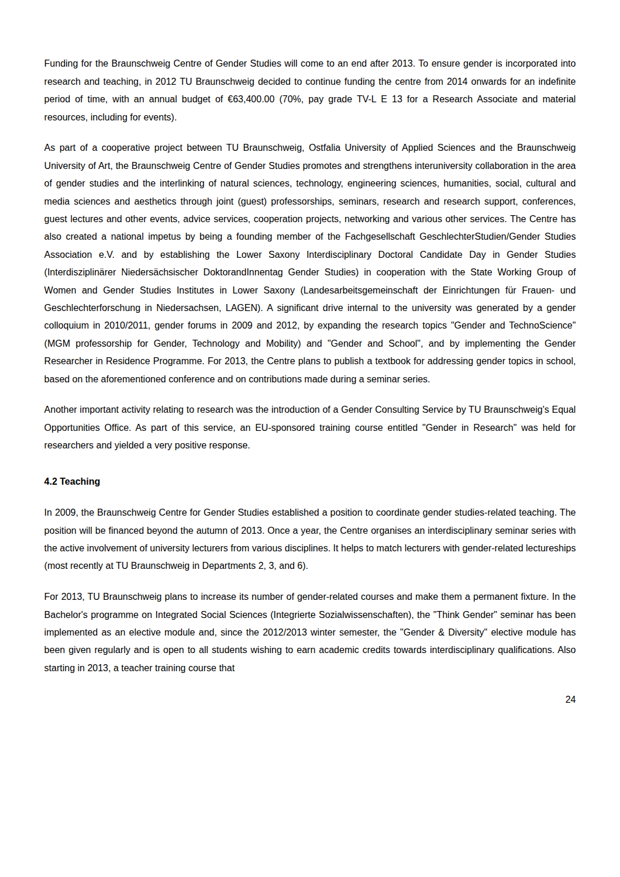Funding for the Braunschweig Centre of Gender Studies will come to an end after 2013. To ensure gender is incorporated into research and teaching, in 2012 TU Braunschweig decided to continue funding the centre from 2014 onwards for an indefinite period of time, with an annual budget of €63,400.00 (70%, pay grade TV-L E 13 for a Research Associate and material resources, including for events).
As part of a cooperative project between TU Braunschweig, Ostfalia University of Applied Sciences and the Braunschweig University of Art, the Braunschweig Centre of Gender Studies promotes and strengthens interuniversity collaboration in the area of gender studies and the interlinking of natural sciences, technology, engineering sciences, humanities, social, cultural and media sciences and aesthetics through joint (guest) professorships, seminars, research and research support, conferences, guest lectures and other events, advice services, cooperation projects, networking and various other services. The Centre has also created a national impetus by being a founding member of the Fachgesellschaft GeschlechterStudien/Gender Studies Association e.V. and by establishing the Lower Saxony Interdisciplinary Doctoral Candidate Day in Gender Studies (Interdisziplinärer Niedersächsischer DoktorandInnentag Gender Studies) in cooperation with the State Working Group of Women and Gender Studies Institutes in Lower Saxony (Landesarbeitsgemeinschaft der Einrichtungen für Frauen- und Geschlechterforschung in Niedersachsen, LAGEN). A significant drive internal to the university was generated by a gender colloquium in 2010/2011, gender forums in 2009 and 2012, by expanding the research topics "Gender and TechnoScience" (MGM professorship for Gender, Technology and Mobility) and "Gender and School", and by implementing the Gender Researcher in Residence Programme. For 2013, the Centre plans to publish a textbook for addressing gender topics in school, based on the aforementioned conference and on contributions made during a seminar series.
Another important activity relating to research was the introduction of a Gender Consulting Service by TU Braunschweig's Equal Opportunities Office. As part of this service, an EU-sponsored training course entitled "Gender in Research" was held for researchers and yielded a very positive response.
4.2 Teaching
In 2009, the Braunschweig Centre for Gender Studies established a position to coordinate gender studies-related teaching. The position will be financed beyond the autumn of 2013. Once a year, the Centre organises an interdisciplinary seminar series with the active involvement of university lecturers from various disciplines. It helps to match lecturers with gender-related lectureships (most recently at TU Braunschweig in Departments 2, 3, and 6).
For 2013, TU Braunschweig plans to increase its number of gender-related courses and make them a permanent fixture. In the Bachelor's programme on Integrated Social Sciences (Integrierte Sozialwissenschaften), the "Think Gender" seminar has been implemented as an elective module and, since the 2012/2013 winter semester, the "Gender & Diversity" elective module has been given regularly and is open to all students wishing to earn academic credits towards interdisciplinary qualifications. Also starting in 2013, a teacher training course that
24